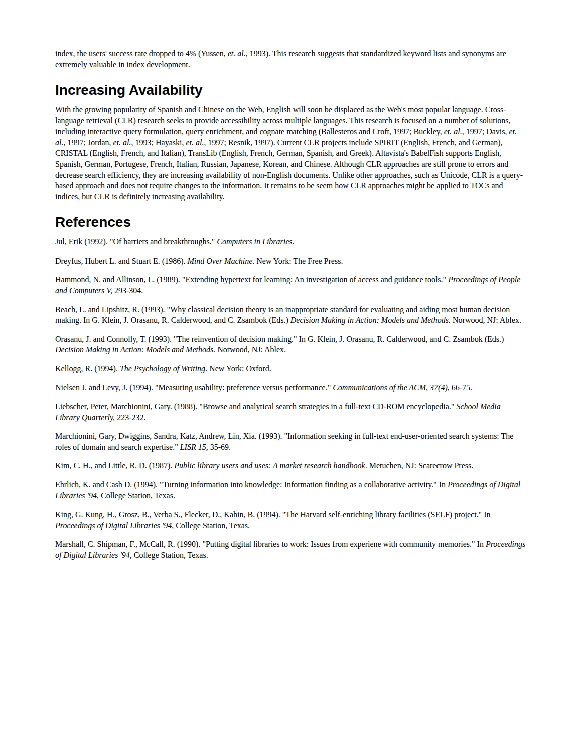index, the users' success rate dropped to 4% (Yussen, et. al., 1993). This research suggests that standardized keyword lists and synonyms are extremely valuable in index development.
Increasing Availability
With the growing popularity of Spanish and Chinese on the Web, English will soon be displaced as the Web's most popular language. Cross-language retrieval (CLR) research seeks to provide accessibility across multiple languages. This research is focused on a number of solutions, including interactive query formulation, query enrichment, and cognate matching (Ballesteros and Croft, 1997; Buckley, et. al., 1997; Davis, et. al., 1997; Jordan, et. al., 1993; Hayaski, et. al., 1997; Resnik, 1997). Current CLR projects include SPIRIT (English, French, and German), CRISTAL (English, French, and Italian), TransLib (English, French, German, Spanish, and Greek). Altavista's BabelFish supports English, Spanish, German, Portugese, French, Italian, Russian, Japanese, Korean, and Chinese. Although CLR approaches are still prone to errors and decrease search efficiency, they are increasing availability of non-English documents. Unlike other approaches, such as Unicode, CLR is a query-based approach and does not require changes to the information. It remains to be seem how CLR approaches might be applied to TOCs and indices, but CLR is definitely increasing availability.
References
Jul, Erik (1992). "Of barriers and breakthroughs." Computers in Libraries.
Dreyfus, Hubert L. and Stuart E. (1986). Mind Over Machine. New York: The Free Press.
Hammond, N. and Allinson, L. (1989). "Extending hypertext for learning: An investigation of access and guidance tools." Proceedings of People and Computers V, 293-304.
Beach, L. and Lipshitz, R. (1993). "Why classical decision theory is an inappropriate standard for evaluating and aiding most human decision making. In G. Klein, J. Orasanu, R. Calderwood, and C. Zsambok (Eds.) Decision Making in Action: Models and Methods. Norwood, NJ: Ablex.
Orasanu, J. and Connolly, T. (1993). "The reinvention of decision making." In G. Klein, J. Orasanu, R. Calderwood, and C. Zsambok (Eds.) Decision Making in Action: Models and Methods. Norwood, NJ: Ablex.
Kellogg, R. (1994). The Psychology of Writing. New York: Oxford.
Nielsen J. and Levy, J. (1994). "Measuring usability: preference versus performance." Communications of the ACM, 37(4), 66-75.
Liebscher, Peter, Marchionini, Gary. (1988). "Browse and analytical search strategies in a full-text CD-ROM encyclopedia." School Media Library Quarterly, 223-232.
Marchionini, Gary, Dwiggins, Sandra, Katz, Andrew, Lin, Xia. (1993). "Information seeking in full-text end-user-oriented search systems: The roles of domain and search expertise." LISR 15, 35-69.
Kim, C. H., and Little, R. D. (1987). Public library users and uses: A market research handbook. Metuchen, NJ: Scarecrow Press.
Ehrlich, K. and Cash D. (1994). "Turning information into knowledge: Information finding as a collaborative activity." In Proceedings of Digital Libraries '94, College Station, Texas.
King, G. Kung, H., Grosz, B., Verba S., Flecker, D., Kahin, B. (1994). "The Harvard self-enriching library facilities (SELF) project." In Proceedings of Digital Libraries '94, College Station, Texas.
Marshall, C. Shipman, F., McCall, R. (1990). "Putting digital libraries to work: Issues from experiene with community memories." In Proceedings of Digital Libraries '94, College Station, Texas.